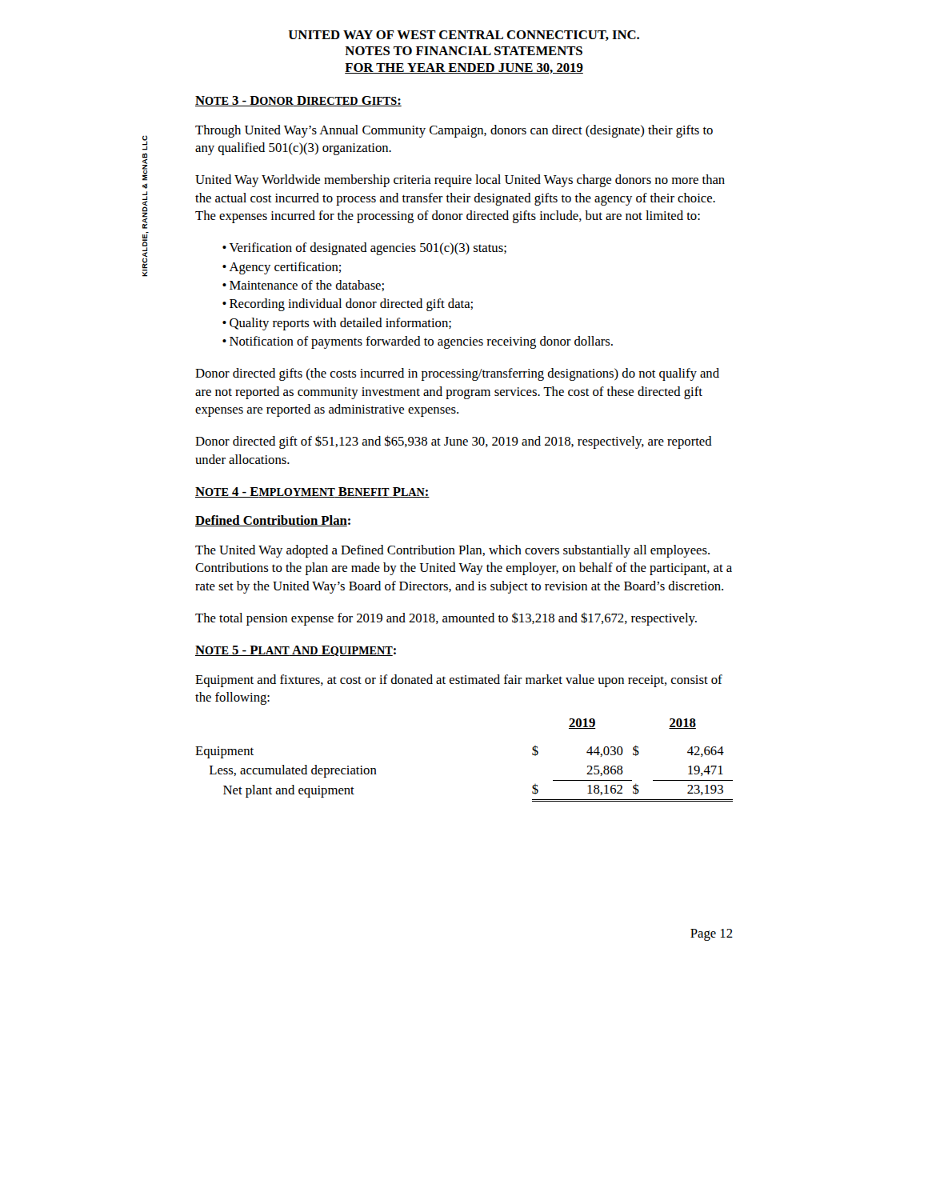KIRCALDIE, RANDALL & McNAB LLC
United Way of West Central Connecticut, Inc.
Notes to Financial Statements
For the Year Ended June 30, 2019
NOTE 3 - DONOR DIRECTED GIFTS:
Through United Way’s Annual Community Campaign, donors can direct (designate) their gifts to any qualified 501(c)(3) organization.
United Way Worldwide membership criteria require local United Ways charge donors no more than the actual cost incurred to process and transfer their designated gifts to the agency of their choice. The expenses incurred for the processing of donor directed gifts include, but are not limited to:
Verification of designated agencies 501(c)(3) status;
Agency certification;
Maintenance of the database;
Recording individual donor directed gift data;
Quality reports with detailed information;
Notification of payments forwarded to agencies receiving donor dollars.
Donor directed gifts (the costs incurred in processing/transferring designations) do not qualify and are not reported as community investment and program services. The cost of these directed gift expenses are reported as administrative expenses.
Donor directed gift of $51,123 and $65,938 at June 30, 2019 and 2018, respectively, are reported under allocations.
NOTE 4 - EMPLOYMENT BENEFIT PLAN:
Defined Contribution Plan:
The United Way adopted a Defined Contribution Plan, which covers substantially all employees. Contributions to the plan are made by the United Way the employer, on behalf of the participant, at a rate set by the United Way’s Board of Directors, and is subject to revision at the Board’s discretion.
The total pension expense for 2019 and 2018, amounted to $13,218 and $17,672, respectively.
NOTE 5 - PLANT AND EQUIPMENT:
Equipment and fixtures, at cost or if donated at estimated fair market value upon receipt, consist of the following:
| | 2019 | 2018 |
| --- | --- | --- |
| Equipment | $ | 44,030 | $ | 42,664 |
| Less, accumulated depreciation | | 25,868 | | 19,471 |
| Net plant and equipment | $ | 18,162 | $ | 23,193 |
Page 12